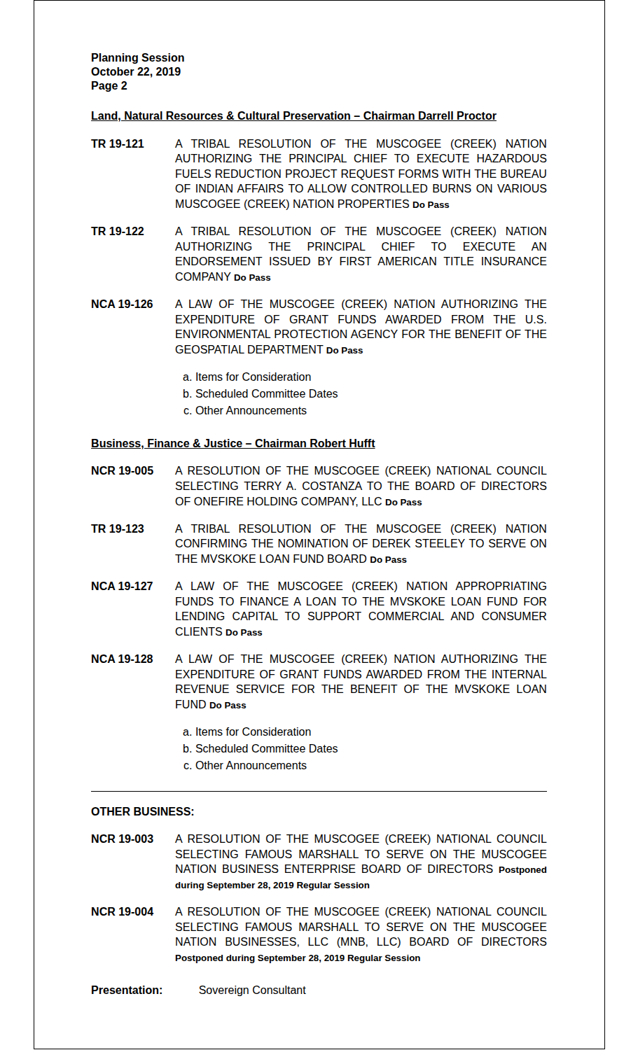Planning Session
October 22, 2019
Page 2
Land, Natural Resources & Cultural Preservation – Chairman Darrell Proctor
TR 19-121
A TRIBAL RESOLUTION OF THE MUSCOGEE (CREEK) NATION AUTHORIZING THE PRINCIPAL CHIEF TO EXECUTE HAZARDOUS FUELS REDUCTION PROJECT REQUEST FORMS WITH THE BUREAU OF INDIAN AFFAIRS TO ALLOW CONTROLLED BURNS ON VARIOUS MUSCOGEE (CREEK) NATION PROPERTIES Do Pass
TR 19-122
A TRIBAL RESOLUTION OF THE MUSCOGEE (CREEK) NATION AUTHORIZING THE PRINCIPAL CHIEF TO EXECUTE AN ENDORSEMENT ISSUED BY FIRST AMERICAN TITLE INSURANCE COMPANY Do Pass
NCA 19-126
A LAW OF THE MUSCOGEE (CREEK) NATION AUTHORIZING THE EXPENDITURE OF GRANT FUNDS AWARDED FROM THE U.S. ENVIRONMENTAL PROTECTION AGENCY FOR THE BENEFIT OF THE GEOSPATIAL DEPARTMENT Do Pass
Items for Consideration
Scheduled Committee Dates
Other Announcements
Business, Finance & Justice – Chairman Robert Hufft
NCR 19-005
A RESOLUTION OF THE MUSCOGEE (CREEK) NATIONAL COUNCIL SELECTING TERRY A. COSTANZA TO THE BOARD OF DIRECTORS OF ONEFIRE HOLDING COMPANY, LLC Do Pass
TR 19-123
A TRIBAL RESOLUTION OF THE MUSCOGEE (CREEK) NATION CONFIRMING THE NOMINATION OF DEREK STEELEY TO SERVE ON THE MVSKOKE LOAN FUND BOARD Do Pass
NCA 19-127
A LAW OF THE MUSCOGEE (CREEK) NATION APPROPRIATING FUNDS TO FINANCE A LOAN TO THE MVSKOKE LOAN FUND FOR LENDING CAPITAL TO SUPPORT COMMERCIAL AND CONSUMER CLIENTS Do Pass
NCA 19-128
A LAW OF THE MUSCOGEE (CREEK) NATION AUTHORIZING THE EXPENDITURE OF GRANT FUNDS AWARDED FROM THE INTERNAL REVENUE SERVICE FOR THE BENEFIT OF THE MVSKOKE LOAN FUND Do Pass
Items for Consideration
Scheduled Committee Dates
Other Announcements
OTHER BUSINESS:
NCR 19-003
A RESOLUTION OF THE MUSCOGEE (CREEK) NATIONAL COUNCIL SELECTING FAMOUS MARSHALL TO SERVE ON THE MUSCOGEE NATION BUSINESS ENTERPRISE BOARD OF DIRECTORS Postponed during September 28, 2019 Regular Session
NCR 19-004
A RESOLUTION OF THE MUSCOGEE (CREEK) NATIONAL COUNCIL SELECTING FAMOUS MARSHALL TO SERVE ON THE MUSCOGEE NATION BUSINESSES, LLC (MNB, LLC) BOARD OF DIRECTORS Postponed during September 28, 2019 Regular Session
Presentation:
Sovereign Consultant